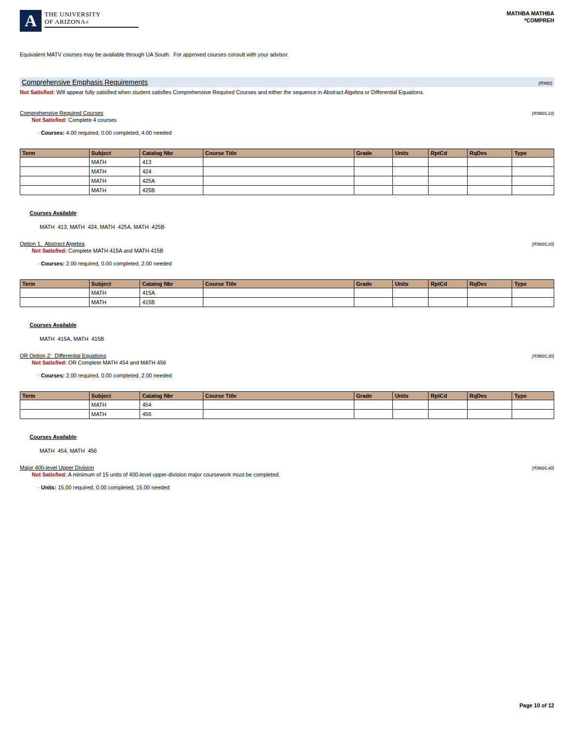A
THE UNIVERSITY
OF ARIZONA®
MATHBA MATHBA
*COMPREH
Equivalent MATV courses may be available through UA South. For approved courses consult with your advisor.
Comprehensive Emphasis Requirements (R980)
Not Satisfied: Will appear fully satisfied when student satisfies Comprehensive Required Courses and either the sequence in Abstract Algebra or Differential Equations.
Comprehensive Required Courses (R980/L10)
Not Satisfied: Complete 4 courses
· Courses: 4.00 required, 0.00 completed, 4.00 needed
| Term | Subject | Catalog Nbr | Course Title | Grade | Units | RptCd | RqDes | Type |
| --- | --- | --- | --- | --- | --- | --- | --- | --- |
| | MATH | 413 | | | | | | |
| | MATH | 424 | | | | | | |
| | MATH | 425A | | | | | | |
| | MATH | 425B | | | | | | |
Courses Available
MATH 413, MATH 424, MATH 425A, MATH 425B
Option 1. Abstract Algebra (R980/L20)
Not Satisfied: Complete MATH 415A and MATH 415B
· Courses: 2.00 required, 0.00 completed, 2.00 needed
| Term | Subject | Catalog Nbr | Course Title | Grade | Units | RptCd | RqDes | Type |
| --- | --- | --- | --- | --- | --- | --- | --- | --- |
| | MATH | 415A | | | | | | |
| | MATH | 415B | | | | | | |
Courses Available
MATH 415A, MATH 415B
OR Option 2: Differential Equations (R980/L30)
Not Satisfied: OR Complete MATH 454 and MATH 456
· Courses: 2.00 required, 0.00 completed, 2.00 needed
| Term | Subject | Catalog Nbr | Course Title | Grade | Units | RptCd | RqDes | Type |
| --- | --- | --- | --- | --- | --- | --- | --- | --- |
| | MATH | 454 | | | | | | |
| | MATH | 456 | | | | | | |
Courses Available
MATH 454, MATH 456
Major 400-level Upper Division (R980/L40)
Not Satisfied: A minimum of 15 units of 400-level upper-division major coursework must be completed.
· Units: 15.00 required, 0.00 completed, 15.00 needed
Page 10 of 12